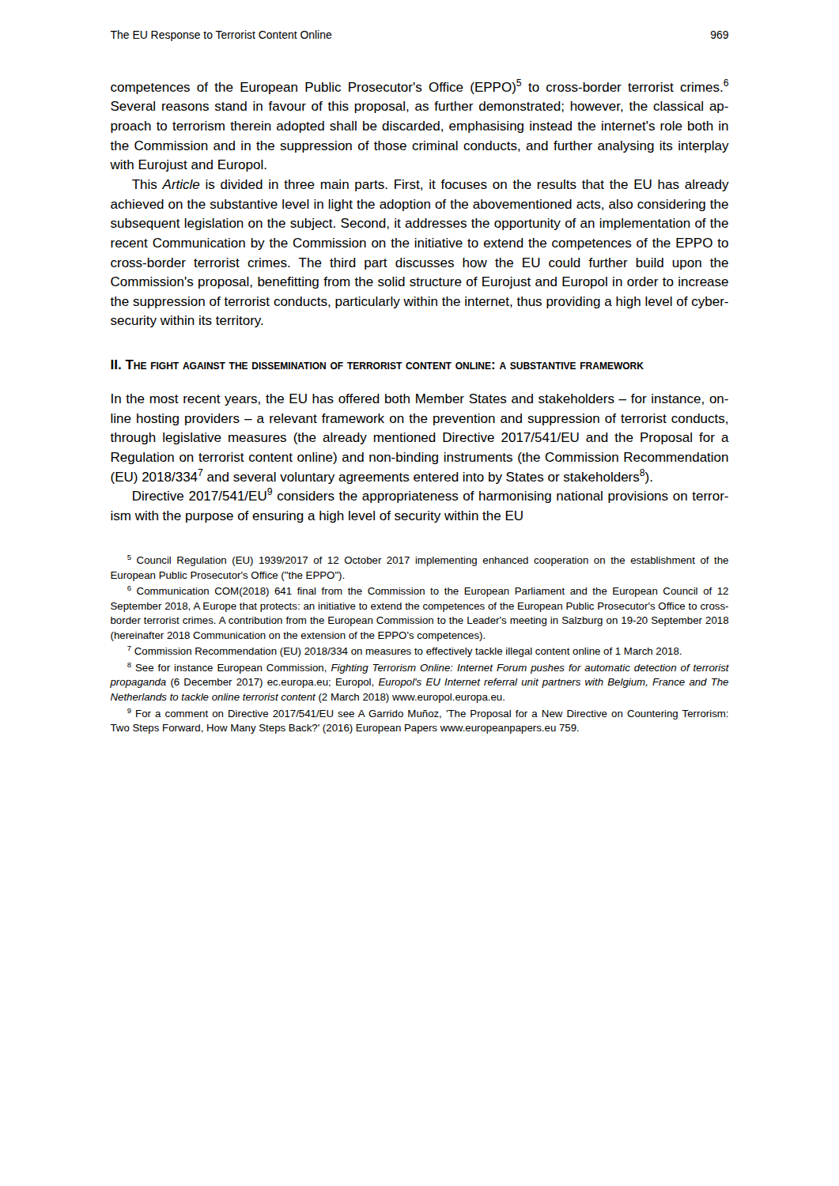The EU Response to Terrorist Content Online 969
competences of the European Public Prosecutor's Office (EPPO)5 to cross-border terrorist crimes.6 Several reasons stand in favour of this proposal, as further demonstrated; however, the classical approach to terrorism therein adopted shall be discarded, emphasising instead the internet's role both in the Commission and in the suppression of those criminal conducts, and further analysing its interplay with Eurojust and Europol.
This Article is divided in three main parts. First, it focuses on the results that the EU has already achieved on the substantive level in light the adoption of the abovementioned acts, also considering the subsequent legislation on the subject. Second, it addresses the opportunity of an implementation of the recent Communication by the Commission on the initiative to extend the competences of the EPPO to cross-border terrorist crimes. The third part discusses how the EU could further build upon the Commission's proposal, benefitting from the solid structure of Eurojust and Europol in order to increase the suppression of terrorist conducts, particularly within the internet, thus providing a high level of cybersecurity within its territory.
II. The fight against the dissemination of terrorist content online: a substantive framework
In the most recent years, the EU has offered both Member States and stakeholders – for instance, online hosting providers – a relevant framework on the prevention and suppression of terrorist conducts, through legislative measures (the already mentioned Directive 2017/541/EU and the Proposal for a Regulation on terrorist content online) and non-binding instruments (the Commission Recommendation (EU) 2018/3347 and several voluntary agreements entered into by States or stakeholders8).
Directive 2017/541/EU9 considers the appropriateness of harmonising national provisions on terrorism with the purpose of ensuring a high level of security within the EU
5 Council Regulation (EU) 1939/2017 of 12 October 2017 implementing enhanced cooperation on the establishment of the European Public Prosecutor's Office ("the EPPO").
6 Communication COM(2018) 641 final from the Commission to the European Parliament and the European Council of 12 September 2018, A Europe that protects: an initiative to extend the competences of the European Public Prosecutor's Office to cross-border terrorist crimes. A contribution from the European Commission to the Leader's meeting in Salzburg on 19-20 September 2018 (hereinafter 2018 Communication on the extension of the EPPO's competences).
7 Commission Recommendation (EU) 2018/334 on measures to effectively tackle illegal content online of 1 March 2018.
8 See for instance European Commission, Fighting Terrorism Online: Internet Forum pushes for automatic detection of terrorist propaganda (6 December 2017) ec.europa.eu; Europol, Europol's EU Internet referral unit partners with Belgium, France and The Netherlands to tackle online terrorist content (2 March 2018) www.europol.europa.eu.
9 For a comment on Directive 2017/541/EU see A Garrido Muñoz, 'The Proposal for a New Directive on Countering Terrorism: Two Steps Forward, How Many Steps Back?' (2016) European Papers www.europeanpapers.eu 759.